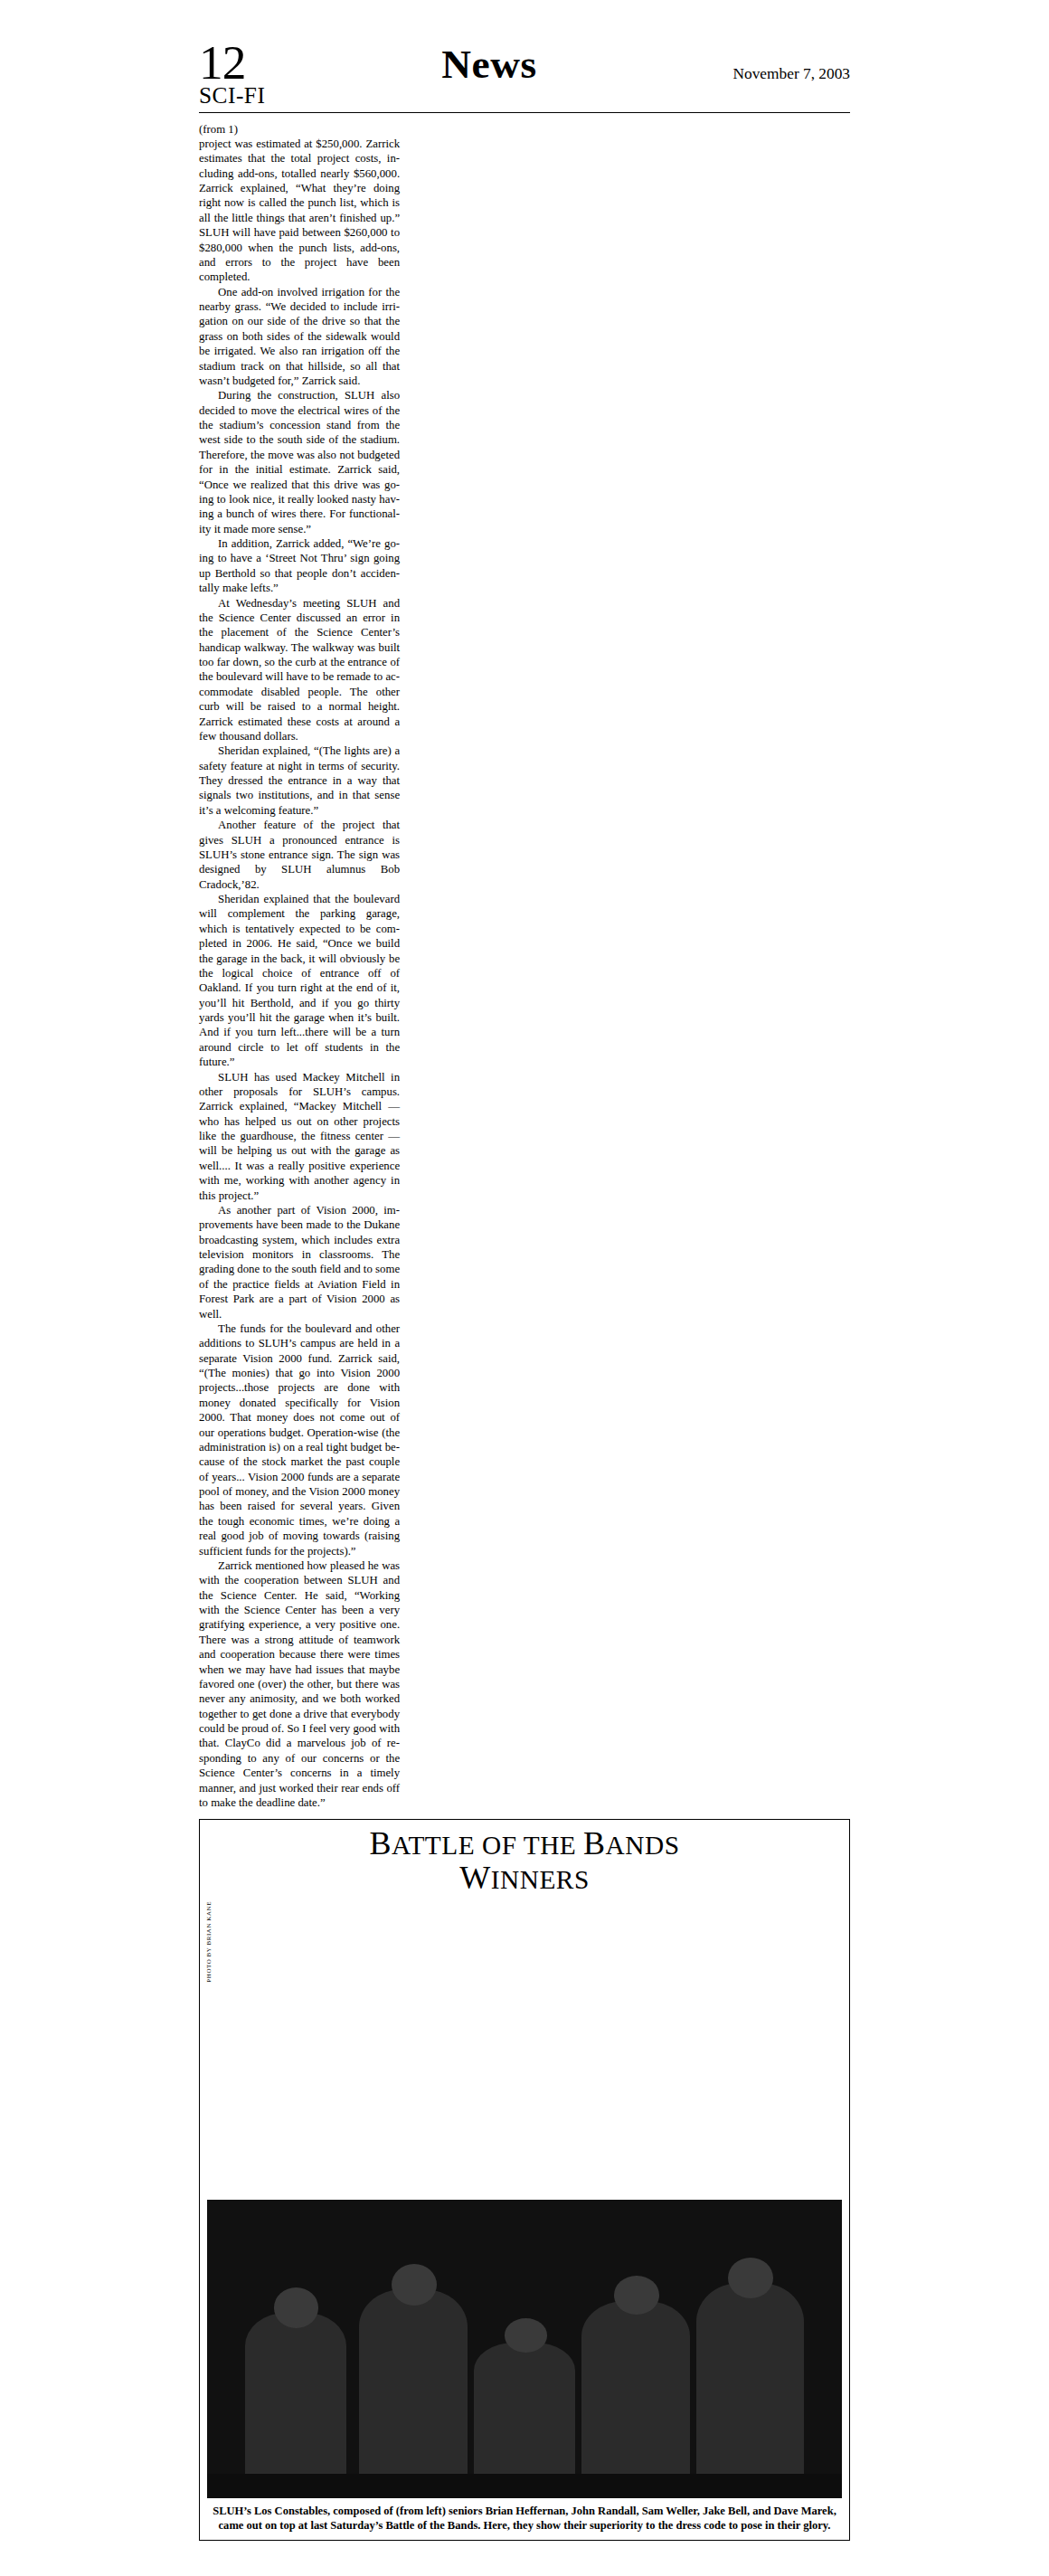12
News
November 7, 2003
SCI-FI
(from 1)
project was estimated at $250,000. Zarrick estimates that the total project costs, including add-ons, totalled nearly $560,000. Zarrick explained, “What they’re doing right now is called the punch list, which is all the little things that aren’t finished up.” SLUH will have paid between $260,000 to $280,000 when the punch lists, add-ons, and errors to the project have been completed.
One add-on involved irrigation for the nearby grass. “We decided to include irrigation on our side of the drive so that the grass on both sides of the sidewalk would be irrigated. We also ran irrigation off the stadium track on that hillside, so all that wasn’t budgeted for,” Zarrick said.
During the construction, SLUH also decided to move the electrical wires of the the stadium’s concession stand from the west side to the south side of the stadium. Therefore, the move was also not budgeted for in the initial estimate. Zarrick said, “Once we realized that this drive was going to look nice, it really looked nasty having a bunch of wires there. For functionality it made more sense.”
In addition, Zarrick added, “We’re going to have a ‘Street Not Thru’ sign going up Berthold so that people don’t accidentally make lefts.”
At Wednesday’s meeting SLUH and the Science Center discussed an error in the placement of the Science Center’s handicap walkway. The walkway was built too far down, so the curb at the entrance of the boulevard will have to be remade to accommodate disabled people. The other curb will be raised to a normal height. Zarrick estimated these costs at around a few thousand dollars.
Sheridan explained, “(The lights are) a safety feature at night in terms of security. They dressed the entrance in a way that signals two institutions, and in that sense it’s a welcoming feature.”
Another feature of the project that gives SLUH a pronounced entrance is SLUH’s stone entrance sign. The sign was designed by SLUH alumnus Bob Cradock,’82.
Sheridan explained that the boulevard will complement the parking garage, which is tentatively expected to be completed in 2006. He said, “Once we build the garage in the back, it will obviously be the logical choice of entrance off of Oakland. If you turn right at the end of it, you’ll hit Berthold, and if you go thirty yards you’ll hit the garage when it’s built. And if you turn left...there will be a turn around circle to let off students in the future.”
SLUH has used Mackey Mitchell in other proposals for SLUH’s campus. Zarrick explained, “Mackey Mitchell — who has helped us out on other projects like the guardhouse, the fitness center — will be helping us out with the garage as well.... It was a really positive experience with me, working with another agency in this project.”
As another part of Vision 2000, improvements have been made to the Dukane broadcasting system, which includes extra television monitors in classrooms. The grading done to the south field and to some of the practice fields at Aviation Field in Forest Park are a part of Vision 2000 as well.
The funds for the boulevard and other additions to SLUH’s campus are held in a separate Vision 2000 fund. Zarrick said, “(The monies) that go into Vision 2000 projects...those projects are done with money donated specifically for Vision 2000. That money does not come out of our operations budget. Operation-wise (the administration is) on a real tight budget because of the stock market the past couple of years... Vision 2000 funds are a separate pool of money, and the Vision 2000 money has been raised for several years. Given the tough economic times, we’re doing a real good job of moving towards (raising sufficient funds for the projects).”
Zarrick mentioned how pleased he was with the cooperation between SLUH and the Science Center. He said, “Working with the Science Center has been a very gratifying experience, a very positive one. There was a strong attitude of teamwork and cooperation because there were times when we may have had issues that maybe favored one (over) the other, but there was never any animosity, and we both worked together to get done a drive that everybody could be proud of. So I feel very good with that. ClayCo did a marvelous job of responding to any of our concerns or the Science Center’s concerns in a timely manner, and just worked their rear ends off to make the deadline date.”
BATTLE OF THE BANDS
WINNERS
PHOTO BY BRIAN KANE
SLUH’s Los Constables, composed of (from left) seniors Brian Heffernan, John Randall, Sam Weller, Jake Bell, and Dave Marek, came out on top at last Saturday’s Battle of the Bands. Here, they show their superiority to the dress code to pose in their glory.